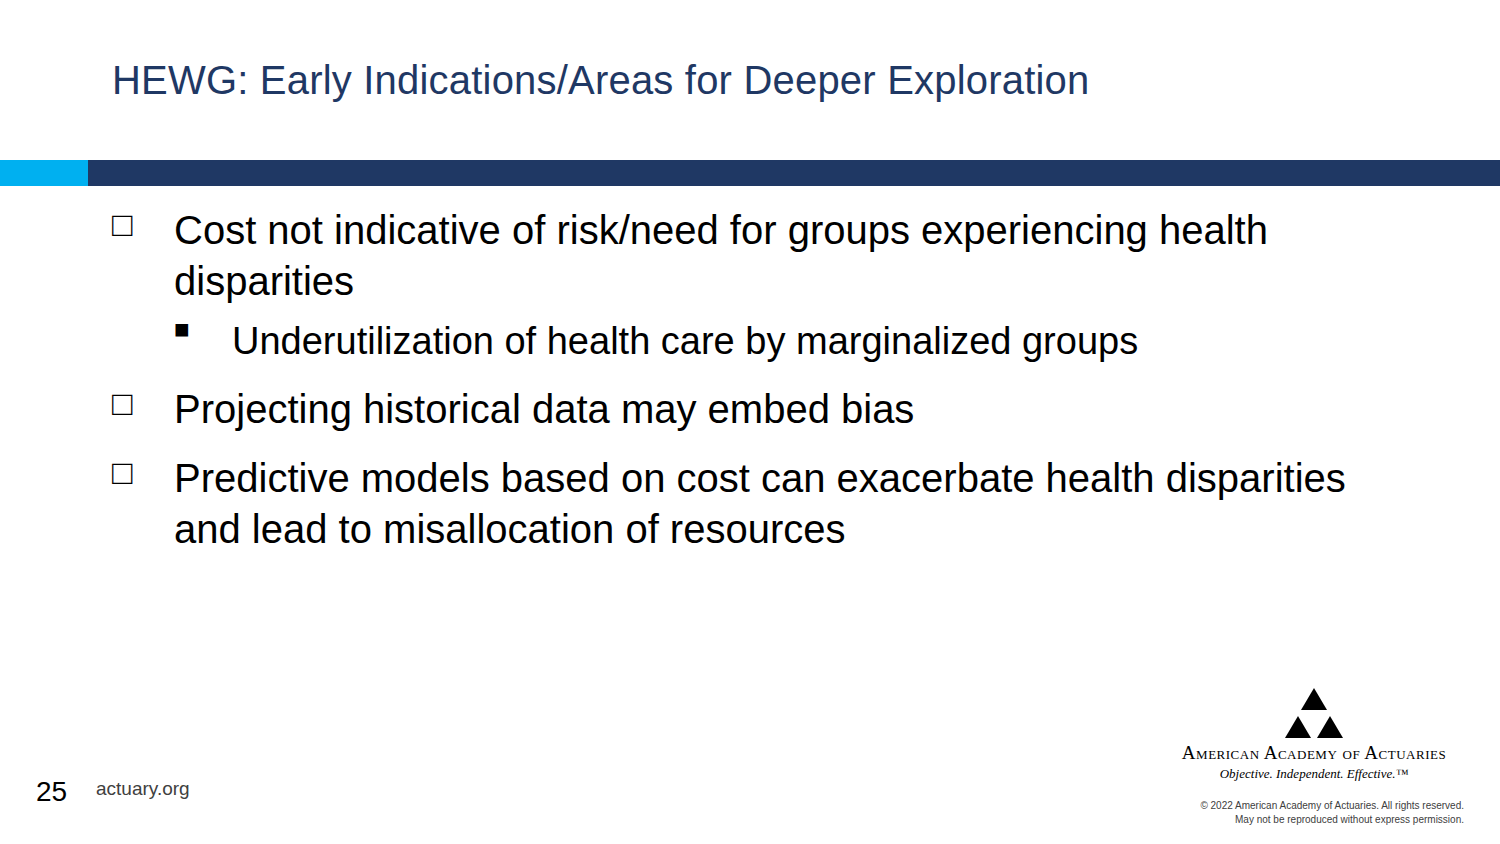HEWG: Early Indications/Areas for Deeper Exploration
Cost not indicative of risk/need for groups experiencing health disparities
Underutilization of health care by marginalized groups
Projecting historical data may embed bias
Predictive models based on cost can exacerbate health disparities and lead to misallocation of resources
25
actuary.org
American Academy of Actuaries
Objective. Independent. Effective.™
© 2022 American Academy of Actuaries. All rights reserved.
May not be reproduced without express permission.